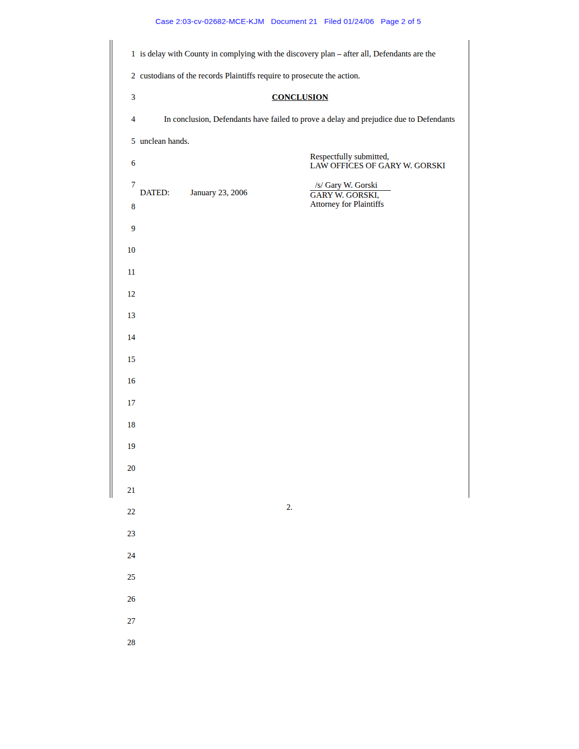Case 2:03-cv-02682-MCE-KJM Document 21 Filed 01/24/06 Page 2 of 5
1
2
3
4
5
6
7
8
9
10
11
12
13
14
15
16
17
18
19
20
21
22
23
24
25
26
27
28
is delay with County in complying with the discovery plan – after all, Defendants are the
custodians of the records Plaintiffs require to prosecute the action.
CONCLUSION
In conclusion, Defendants have failed to prove a delay and prejudice due to Defendants
unclean hands.
Respectfully submitted,
LAW OFFICES OF GARY W. GORSKI
DATED: January 23, 2006
/s/ Gary W. Gorski
GARY W. GORSKI,
Attorney for Plaintiffs
2.